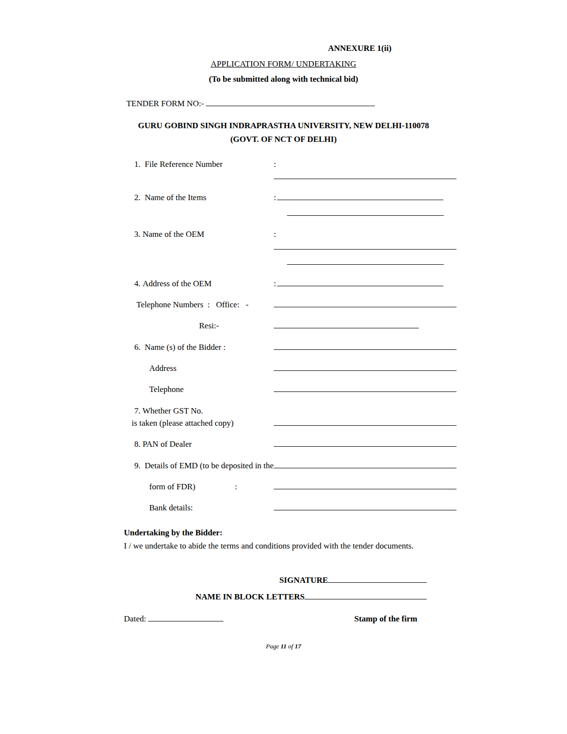ANNEXURE 1(ii)
APPLICATION FORM/ UNDERTAKING
(To be submitted along with technical bid)
TENDER FORM NO:-
GURU GOBIND SINGH INDRAPRASTHA UNIVERSITY, NEW DELHI-110078
(GOVT. OF NCT OF DELHI)
| 1. File Reference Number | : |
| 2. Name of the Items | : |
| 3. Name of the OEM | : |
| 4. Address of the OEM | : |
| Telephone Numbers : Office: - | |
| Resi:- | |
| 6. Name (s) of the Bidder : | |
| Address | |
| Telephone | |
| 7. Whether GST No. is taken (please attached copy) | |
| 8. PAN of Dealer | |
| 9. Details of EMD (to be deposited in the | |
| form of FDR) : | |
| Bank details: | |
Undertaking by the Bidder:
I / we undertake to abide the terms and conditions provided with the tender documents.
SIGNATURE
NAME IN BLOCK LETTERS
Dated:
Stamp of the firm
Page 11 of 17